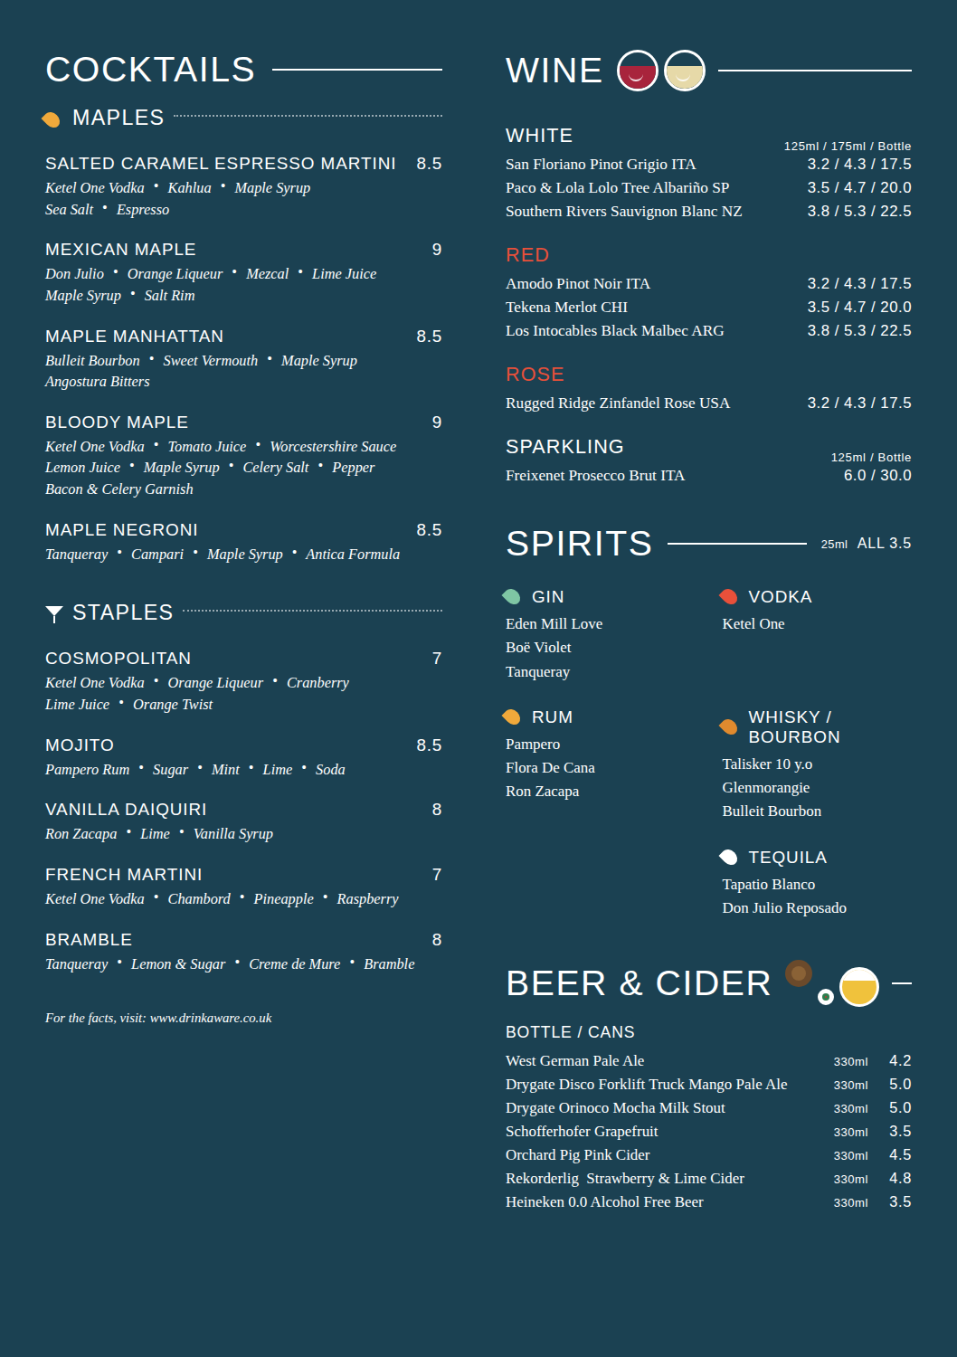Cocktails
Maples
Salted Caramel Espresso Martini 8.5
Ketel One Vodka • Kahlua • Maple Syrup
Sea Salt • Espresso
Mexican Maple 9
Don Julio • Orange Liqueur • Mezcal • Lime Juice
Maple Syrup • Salt Rim
Maple Manhattan 8.5
Bulleit Bourbon • Sweet Vermouth • Maple Syrup
Angostura Bitters
Bloody Maple 9
Ketel One Vodka • Tomato Juice • Worcestershire Sauce
Lemon Juice • Maple Syrup • Celery Salt • Pepper
Bacon & Celery Garnish
Maple Negroni 8.5
Tanqueray • Campari • Maple Syrup • Antica Formula
Staples
Cosmopolitan 7
Ketel One Vodka • Orange Liqueur • Cranberry
Lime Juice • Orange Twist
Mojito 8.5
Pampero Rum • Sugar • Mint • Lime • Soda
Vanilla Daiquiri 8
Ron Zacapa • Lime • Vanilla Syrup
French Martini 7
Ketel One Vodka • Chambord • Pineapple • Raspberry
Bramble 8
Tanqueray • Lemon & Sugar • Creme de Mure • Bramble
For the facts, visit: www.drinkaware.co.uk
Wine
White
125ml / 175ml / Bottle
| San Floriano Pinot Grigio ITA | 3.2 / 4.3 / 17.5 |
| Paco & Lola Lolo Tree Albariño SP | 3.5 / 4.7 / 20.0 |
| Southern Rivers Sauvignon Blanc NZ | 3.8 / 5.3 / 22.5 |
Red
| Amodo Pinot Noir ITA | 3.2 / 4.3 / 17.5 |
| Tekena Merlot CHI | 3.5 / 4.7 / 20.0 |
| Los Intocables Black Malbec ARG | 3.8 / 5.3 / 22.5 |
Rose
| Rugged Ridge Zinfandel Rose USA | 3.2 / 4.3 / 17.5 |
Sparkling
125ml / Bottle
| Freixenet Prosecco Brut ITA | 6.0 / 30.0 |
Spirits
25ml ALL 3.5
Gin
Eden Mill Love
Boë Violet
Tanqueray
Vodka
Ketel One
Rum
Pampero
Flora De Cana
Ron Zacapa
Whisky / Bourbon
Talisker 10 y.o
Glenmorangie
Bulleit Bourbon
Tequila
Tapatio Blanco
Don Julio Reposado
Beer & Cider
Bottle / Cans
| West German Pale Ale | 330ml | 4.2 |
| Drygate Disco Forklift Truck Mango Pale Ale | 330ml | 5.0 |
| Drygate Orinoco Mocha Milk Stout | 330ml | 5.0 |
| Schofferhofer Grapefruit | 330ml | 3.5 |
| Orchard Pig Pink Cider | 330ml | 4.5 |
| Rekorderlig Strawberry & Lime Cider | 330ml | 4.8 |
| Heineken 0.0 Alcohol Free Beer | 330ml | 3.5 |